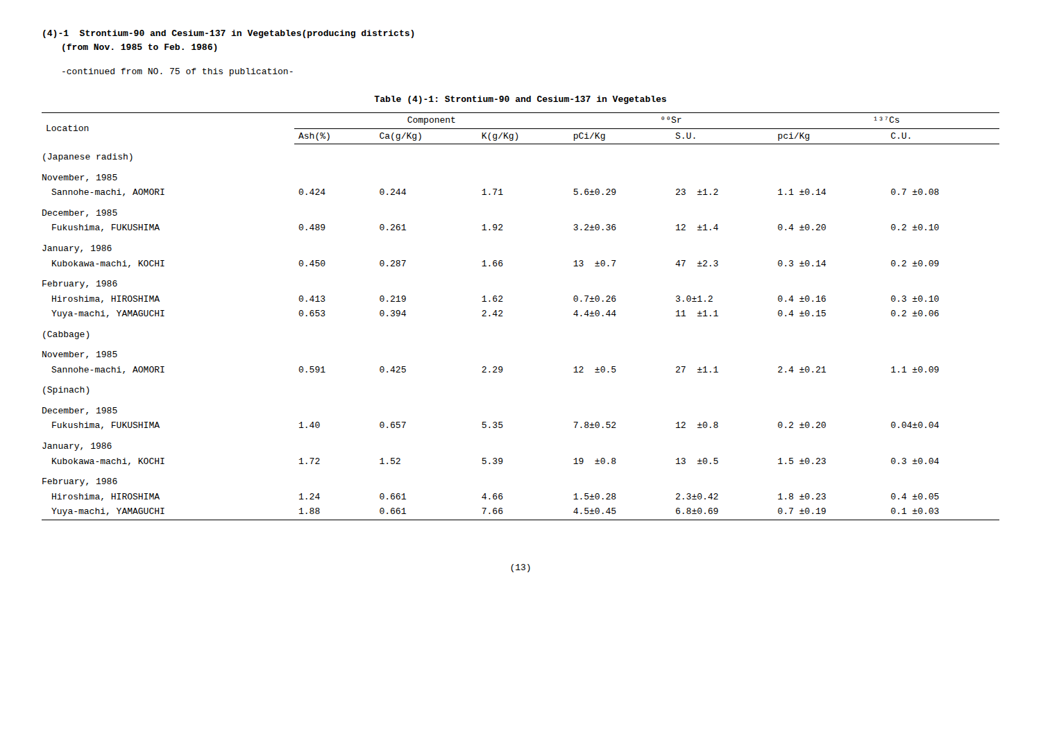(4)-1 Strontium-90 and Cesium-137 in Vegetables(producing districts)
(from Nov. 1985 to Feb. 1986)
-continued from NO. 75 of this publication-
Table (4)-1: Strontium-90 and Cesium-137 in Vegetables
| Location | Component | ⁰⁰Sr | ¹³⁷Cs |
| Ash(%) | Ca(g/Kg) | K(g/Kg) | pCi/Kg | S.U. | pci/Kg | C.U. |
| (Japanese radish) | | | | | | | |
| November, 1985 | | | | | | | |
| Sannohe-machi, AOMORI | 0.424 | 0.244 | 1.71 | 5.6±0.29 | 23 ±1.2 | 1.1 ±0.14 | 0.7 ±0.08 |
| December, 1985 | | | | | | | |
| Fukushima, FUKUSHIMA | 0.489 | 0.261 | 1.92 | 3.2±0.36 | 12 ±1.4 | 0.4 ±0.20 | 0.2 ±0.10 |
| January, 1986 | | | | | | | |
| Kubokawa-machi, KOCHI | 0.450 | 0.287 | 1.66 | 13 ±0.7 | 47 ±2.3 | 0.3 ±0.14 | 0.2 ±0.09 |
| February, 1986 | | | | | | | |
| Hiroshima, HIROSHIMA | 0.413 | 0.219 | 1.62 | 0.7±0.26 | 3.0±1.2 | 0.4 ±0.16 | 0.3 ±0.10 |
| Yuya-machi, YAMAGUCHI | 0.653 | 0.394 | 2.42 | 4.4±0.44 | 11 ±1.1 | 0.4 ±0.15 | 0.2 ±0.06 |
| (Cabbage) | | | | | | | |
| November, 1985 | | | | | | | |
| Sannohe-machi, AOMORI | 0.591 | 0.425 | 2.29 | 12 ±0.5 | 27 ±1.1 | 2.4 ±0.21 | 1.1 ±0.09 |
| (Spinach) | | | | | | | |
| December, 1985 | | | | | | | |
| Fukushima, FUKUSHIMA | 1.40 | 0.657 | 5.35 | 7.8±0.52 | 12 ±0.8 | 0.2 ±0.20 | 0.04±0.04 |
| January, 1986 | | | | | | | |
| Kubokawa-machi, KOCHI | 1.72 | 1.52 | 5.39 | 19 ±0.8 | 13 ±0.5 | 1.5 ±0.23 | 0.3 ±0.04 |
| February, 1986 | | | | | | | |
| Hiroshima, HIROSHIMA | 1.24 | 0.661 | 4.66 | 1.5±0.28 | 2.3±0.42 | 1.8 ±0.23 | 0.4 ±0.05 |
| Yuya-machi, YAMAGUCHI | 1.88 | 0.661 | 7.66 | 4.5±0.45 | 6.8±0.69 | 0.7 ±0.19 | 0.1 ±0.03 |
(13)